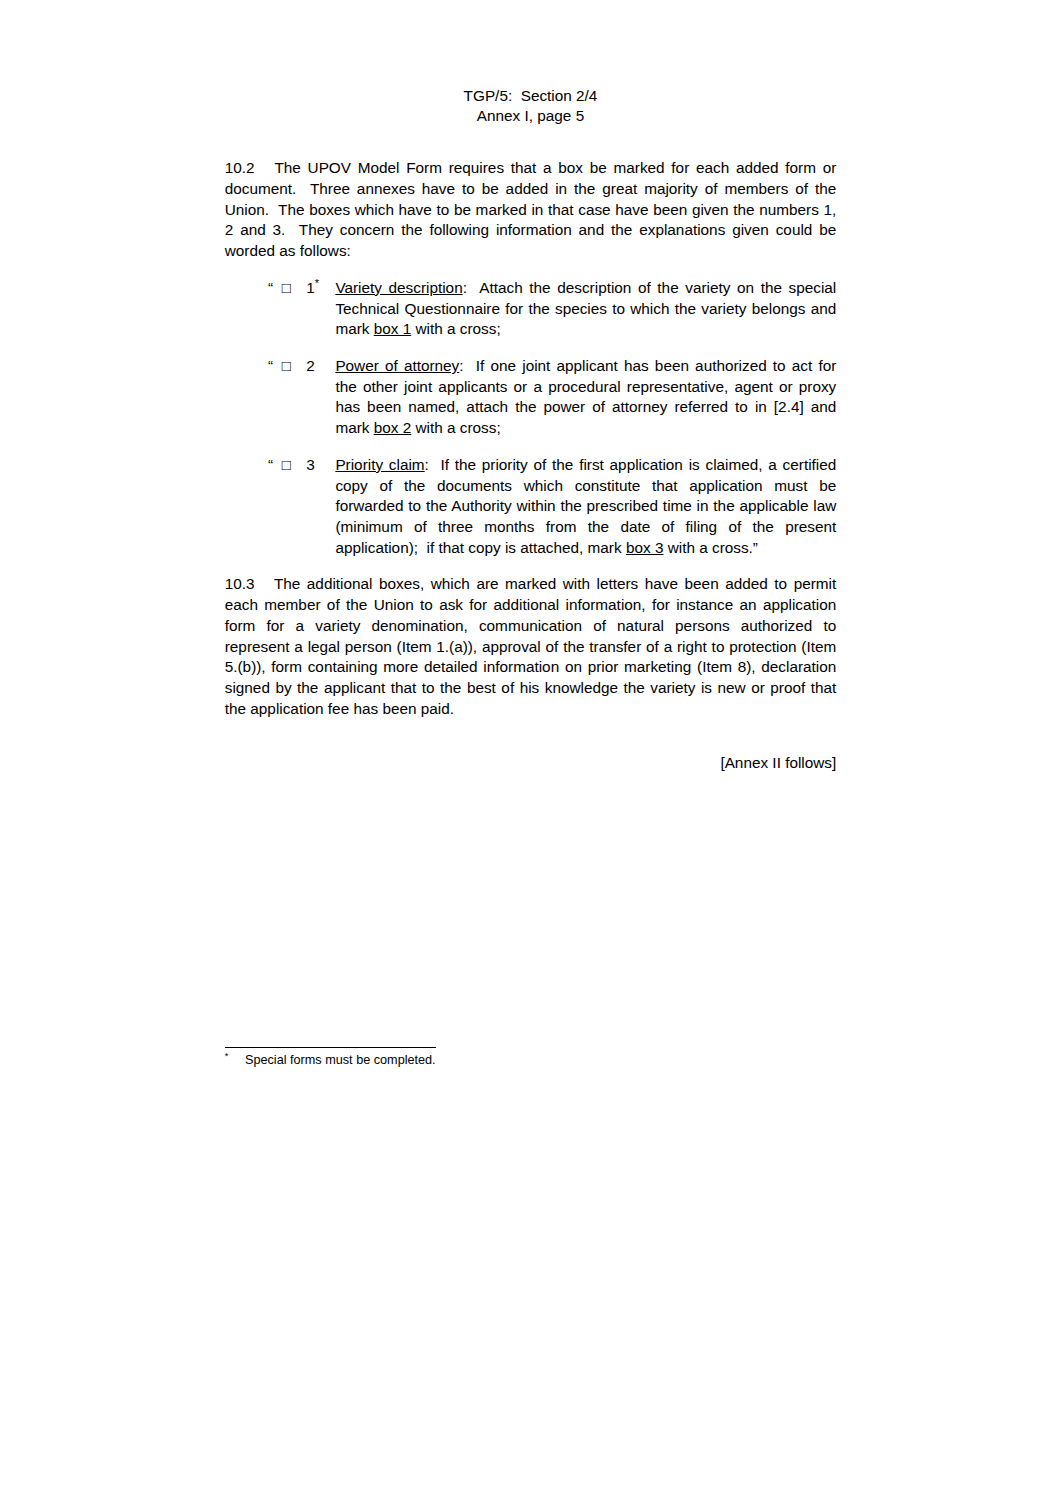TGP/5: Section 2/4
Annex I, page 5
10.2 The UPOV Model Form requires that a box be marked for each added form or document. Three annexes have to be added in the great majority of members of the Union. The boxes which have to be marked in that case have been given the numbers 1, 2 and 3. They concern the following information and the explanations given could be worded as follows:
“ □ 1* Variety description: Attach the description of the variety on the special Technical Questionnaire for the species to which the variety belongs and mark box 1 with a cross;
“ □ 2 Power of attorney: If one joint applicant has been authorized to act for the other joint applicants or a procedural representative, agent or proxy has been named, attach the power of attorney referred to in [2.4] and mark box 2 with a cross;
“ □ 3 Priority claim: If the priority of the first application is claimed, a certified copy of the documents which constitute that application must be forwarded to the Authority within the prescribed time in the applicable law (minimum of three months from the date of filing of the present application); if that copy is attached, mark box 3 with a cross.”
10.3 The additional boxes, which are marked with letters have been added to permit each member of the Union to ask for additional information, for instance an application form for a variety denomination, communication of natural persons authorized to represent a legal person (Item 1.(a)), approval of the transfer of a right to protection (Item 5.(b)), form containing more detailed information on prior marketing (Item 8), declaration signed by the applicant that to the best of his knowledge the variety is new or proof that the application fee has been paid.
[Annex II follows]
* Special forms must be completed.